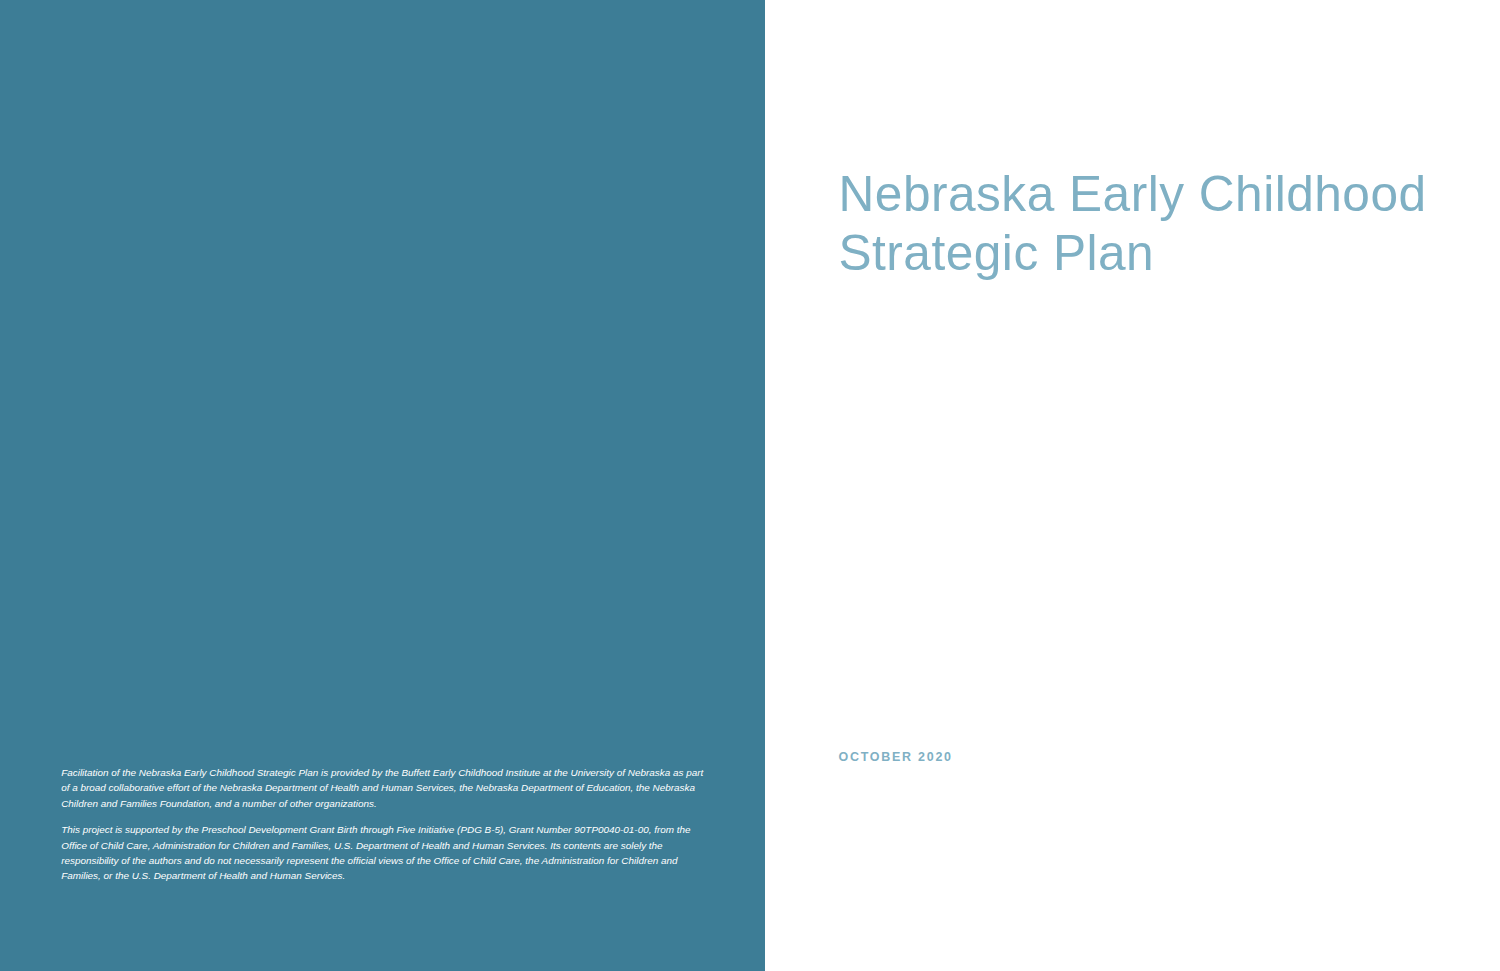Facilitation of the Nebraska Early Childhood Strategic Plan is provided by the Buffett Early Childhood Institute at the University of Nebraska as part of a broad collaborative effort of the Nebraska Department of Health and Human Services, the Nebraska Department of Education, the Nebraska Children and Families Foundation, and a number of other organizations.
This project is supported by the Preschool Development Grant Birth through Five Initiative (PDG B-5), Grant Number 90TP0040-01-00, from the Office of Child Care, Administration for Children and Families, U.S. Department of Health and Human Services. Its contents are solely the responsibility of the authors and do not necessarily represent the official views of the Office of Child Care, the Administration for Children and Families, or the U.S. Department of Health and Human Services.
Nebraska Early Childhood Strategic Plan
OCTOBER 2020